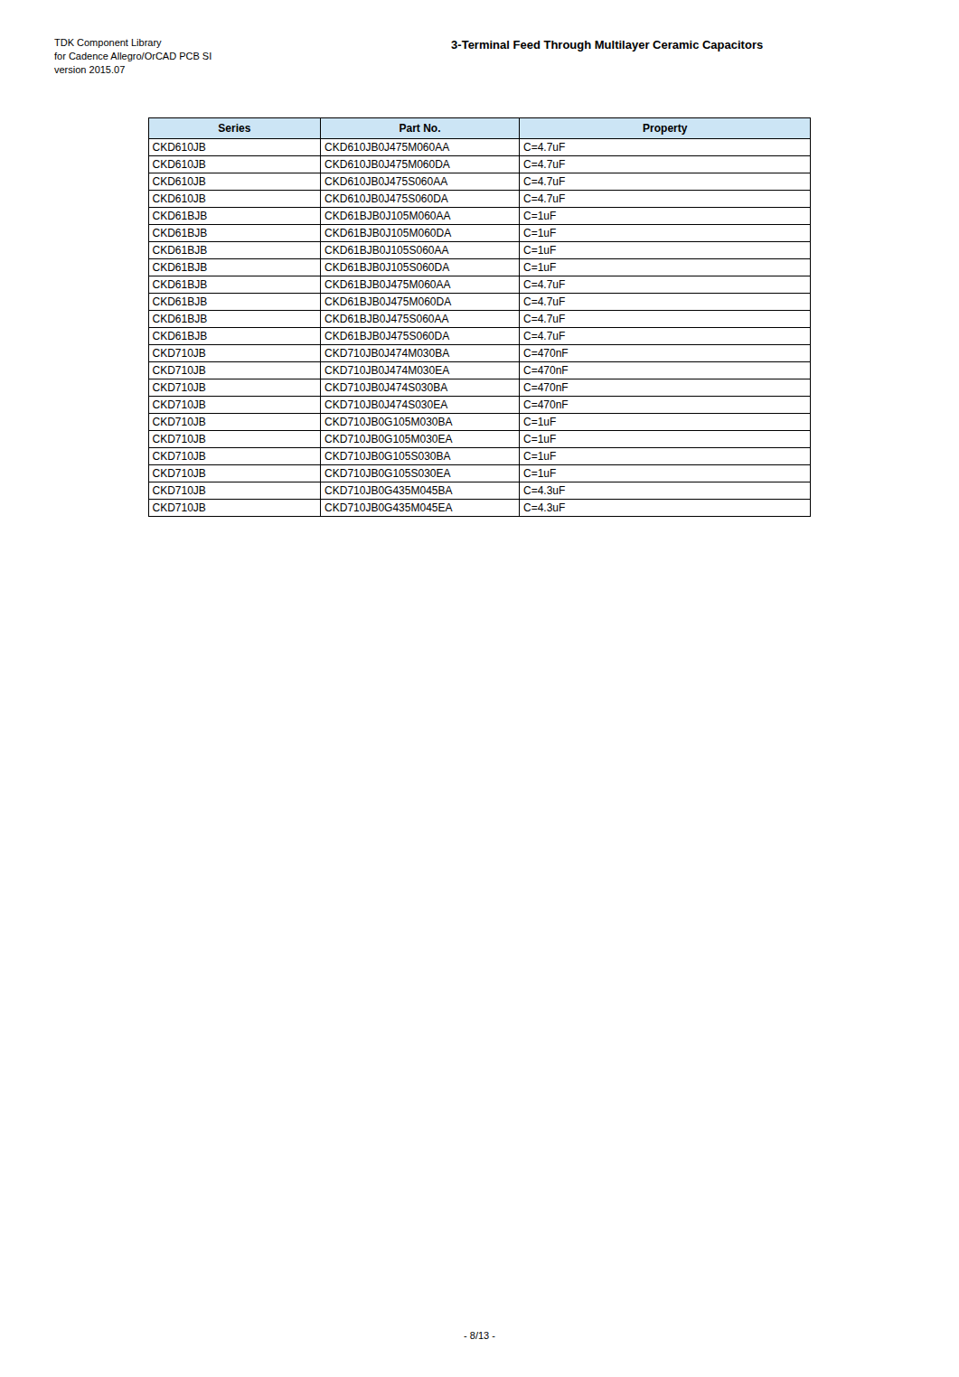TDK Component Library
for Cadence Allegro/OrCAD PCB SI
version 2015.07
3-Terminal Feed Through Multilayer Ceramic Capacitors
| Series | Part No. | Property |
| --- | --- | --- |
| CKD610JB | CKD610JB0J475M060AA | C=4.7uF |
| CKD610JB | CKD610JB0J475M060DA | C=4.7uF |
| CKD610JB | CKD610JB0J475S060AA | C=4.7uF |
| CKD610JB | CKD610JB0J475S060DA | C=4.7uF |
| CKD61BJB | CKD61BJB0J105M060AA | C=1uF |
| CKD61BJB | CKD61BJB0J105M060DA | C=1uF |
| CKD61BJB | CKD61BJB0J105S060AA | C=1uF |
| CKD61BJB | CKD61BJB0J105S060DA | C=1uF |
| CKD61BJB | CKD61BJB0J475M060AA | C=4.7uF |
| CKD61BJB | CKD61BJB0J475M060DA | C=4.7uF |
| CKD61BJB | CKD61BJB0J475S060AA | C=4.7uF |
| CKD61BJB | CKD61BJB0J475S060DA | C=4.7uF |
| CKD710JB | CKD710JB0J474M030BA | C=470nF |
| CKD710JB | CKD710JB0J474M030EA | C=470nF |
| CKD710JB | CKD710JB0J474S030BA | C=470nF |
| CKD710JB | CKD710JB0J474S030EA | C=470nF |
| CKD710JB | CKD710JB0G105M030BA | C=1uF |
| CKD710JB | CKD710JB0G105M030EA | C=1uF |
| CKD710JB | CKD710JB0G105S030BA | C=1uF |
| CKD710JB | CKD710JB0G105S030EA | C=1uF |
| CKD710JB | CKD710JB0G435M045BA | C=4.3uF |
| CKD710JB | CKD710JB0G435M045EA | C=4.3uF |
- 8/13 -